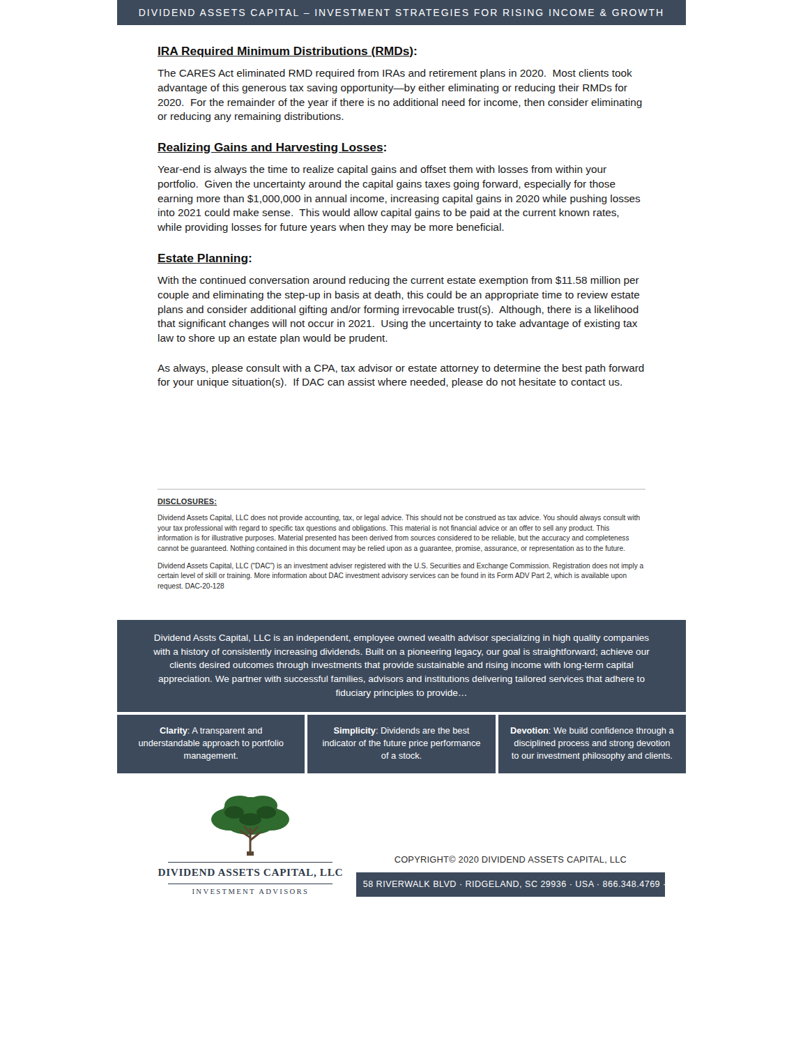Dividend Assets Capital – Investment Strategies for Rising Income & Growth
IRA Required Minimum Distributions (RMDs):
The CARES Act eliminated RMD required from IRAs and retirement plans in 2020. Most clients took advantage of this generous tax saving opportunity—by either eliminating or reducing their RMDs for 2020. For the remainder of the year if there is no additional need for income, then consider eliminating or reducing any remaining distributions.
Realizing Gains and Harvesting Losses:
Year-end is always the time to realize capital gains and offset them with losses from within your portfolio. Given the uncertainty around the capital gains taxes going forward, especially for those earning more than $1,000,000 in annual income, increasing capital gains in 2020 while pushing losses into 2021 could make sense. This would allow capital gains to be paid at the current known rates, while providing losses for future years when they may be more beneficial.
Estate Planning:
With the continued conversation around reducing the current estate exemption from $11.58 million per couple and eliminating the step-up in basis at death, this could be an appropriate time to review estate plans and consider additional gifting and/or forming irrevocable trust(s). Although, there is a likelihood that significant changes will not occur in 2021. Using the uncertainty to take advantage of existing tax law to shore up an estate plan would be prudent.
As always, please consult with a CPA, tax advisor or estate attorney to determine the best path forward for your unique situation(s). If DAC can assist where needed, please do not hesitate to contact us.
DISCLOSURES:
Dividend Assets Capital, LLC does not provide accounting, tax, or legal advice. This should not be construed as tax advice. You should always consult with your tax professional with regard to specific tax questions and obligations. This material is not financial advice or an offer to sell any product. This information is for illustrative purposes. Material presented has been derived from sources considered to be reliable, but the accuracy and completeness cannot be guaranteed. Nothing contained in this document may be relied upon as a guarantee, promise, assurance, or representation as to the future.
Dividend Assets Capital, LLC (“DAC”) is an investment adviser registered with the U.S. Securities and Exchange Commission. Registration does not imply a certain level of skill or training. More information about DAC investment advisory services can be found in its Form ADV Part 2, which is available upon request. DAC-20-128
Dividend Assts Capital, LLC is an independent, employee owned wealth advisor specializing in high quality companies with a history of consistently increasing dividends. Built on a pioneering legacy, our goal is straightforward; achieve our clients desired outcomes through investments that provide sustainable and rising income with long-term capital appreciation. We partner with successful families, advisors and institutions delivering tailored services that adhere to fiduciary principles to provide…
Clarity: A transparent and understandable approach to portfolio management.
Simplicity: Dividends are the best indicator of the future price performance of a stock.
Devotion: We build confidence through a disciplined process and strong devotion to our investment philosophy and clients.
DIVIDEND ASSETS CAPITAL, LLC
INVESTMENT ADVISORS
COPYRIGHT© 2020 DIVIDEND ASSETS CAPITAL, LLC
58 RIVERWALK BLVD · RIDGELAND, SC 29936 · USA · 866.348.4769 · DACAPITALSC.COM